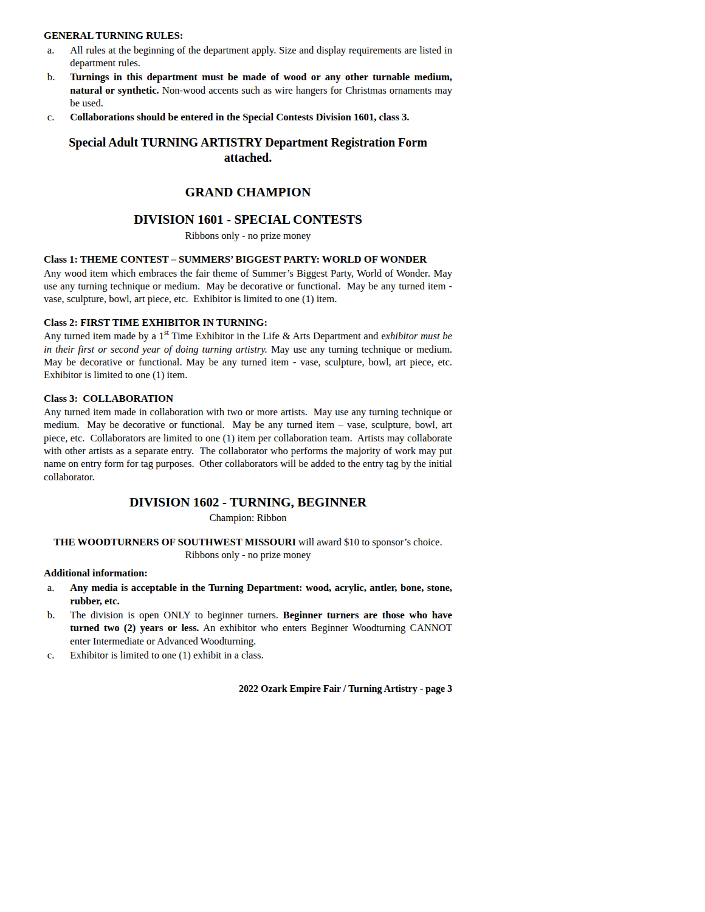GENERAL TURNING RULES:
All rules at the beginning of the department apply. Size and display requirements are listed in department rules.
Turnings in this department must be made of wood or any other turnable medium, natural or synthetic. Non-wood accents such as wire hangers for Christmas ornaments may be used.
Collaborations should be entered in the Special Contests Division 1601, class 3.
Special Adult TURNING ARTISTRY Department Registration Form attached.
GRAND CHAMPION
DIVISION 1601 - SPECIAL CONTESTS
Ribbons only - no prize money
Class 1: THEME CONTEST – SUMMERS’ BIGGEST PARTY: WORLD OF WONDER
Any wood item which embraces the fair theme of Summer’s Biggest Party, World of Wonder. May use any turning technique or medium. May be decorative or functional. May be any turned item - vase, sculpture, bowl, art piece, etc. Exhibitor is limited to one (1) item.
Class 2: FIRST TIME EXHIBITOR IN TURNING:
Any turned item made by a 1st Time Exhibitor in the Life & Arts Department and exhibitor must be in their first or second year of doing turning artistry. May use any turning technique or medium. May be decorative or functional. May be any turned item - vase, sculpture, bowl, art piece, etc. Exhibitor is limited to one (1) item.
Class 3: COLLABORATION
Any turned item made in collaboration with two or more artists. May use any turning technique or medium. May be decorative or functional. May be any turned item – vase, sculpture, bowl, art piece, etc. Collaborators are limited to one (1) item per collaboration team. Artists may collaborate with other artists as a separate entry. The collaborator who performs the majority of work may put name on entry form for tag purposes. Other collaborators will be added to the entry tag by the initial collaborator.
DIVISION 1602 - TURNING, BEGINNER
Champion: Ribbon
THE WOODTURNERS OF SOUTHWEST MISSOURI will award $10 to sponsor’s choice.
Ribbons only - no prize money
Additional information:
Any media is acceptable in the Turning Department: wood, acrylic, antler, bone, stone, rubber, etc.
The division is open ONLY to beginner turners. Beginner turners are those who have turned two (2) years or less. An exhibitor who enters Beginner Woodturning CANNOT enter Intermediate or Advanced Woodturning.
Exhibitor is limited to one (1) exhibit in a class.
2022 Ozark Empire Fair / Turning Artistry - page 3